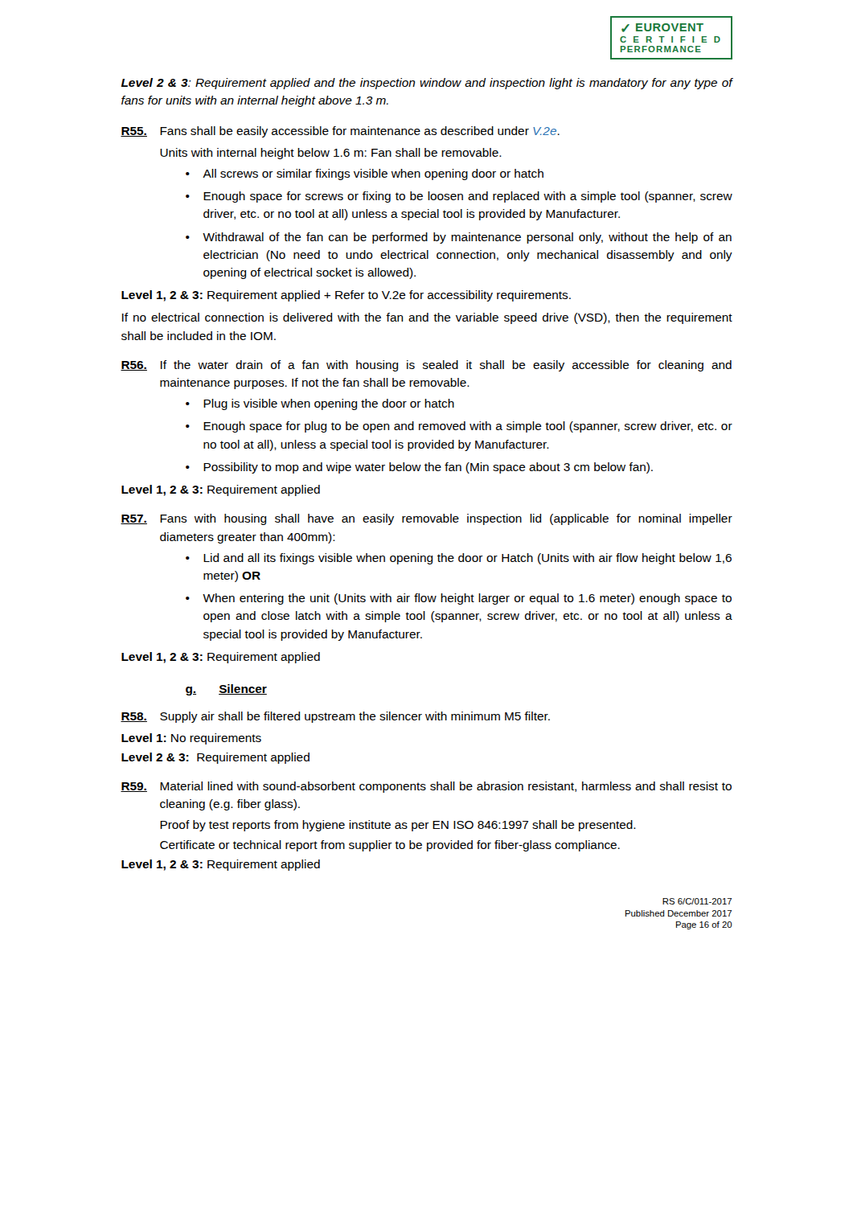✓ EUROVENT
C E R T I F I E D
PERFORMANCE
Level 2 & 3: Requirement applied and the inspection window and inspection light is mandatory for any type of fans for units with an internal height above 1.3 m.
R55.
Fans shall be easily accessible for maintenance as described under V.2e.
Units with internal height below 1.6 m: Fan shall be removable.
All screws or similar fixings visible when opening door or hatch
Enough space for screws or fixing to be loosen and replaced with a simple tool (spanner, screw driver, etc. or no tool at all) unless a special tool is provided by Manufacturer.
Withdrawal of the fan can be performed by maintenance personal only, without the help of an electrician (No need to undo electrical connection, only mechanical disassembly and only opening of electrical socket is allowed).
Level 1, 2 & 3: Requirement applied + Refer to V.2e for accessibility requirements.
If no electrical connection is delivered with the fan and the variable speed drive (VSD), then the requirement shall be included in the IOM.
R56.
If the water drain of a fan with housing is sealed it shall be easily accessible for cleaning and maintenance purposes. If not the fan shall be removable.
Plug is visible when opening the door or hatch
Enough space for plug to be open and removed with a simple tool (spanner, screw driver, etc. or no tool at all), unless a special tool is provided by Manufacturer.
Possibility to mop and wipe water below the fan (Min space about 3 cm below fan).
Level 1, 2 & 3: Requirement applied
R57.
Fans with housing shall have an easily removable inspection lid (applicable for nominal impeller diameters greater than 400mm):
Lid and all its fixings visible when opening the door or Hatch (Units with air flow height below 1,6 meter) OR
When entering the unit (Units with air flow height larger or equal to 1.6 meter) enough space to open and close latch with a simple tool (spanner, screw driver, etc. or no tool at all) unless a special tool is provided by Manufacturer.
Level 1, 2 & 3: Requirement applied
g. Silencer
R58.
Supply air shall be filtered upstream the silencer with minimum M5 filter.
Level 1: No requirements
Level 2 & 3: Requirement applied
R59.
Material lined with sound-absorbent components shall be abrasion resistant, harmless and shall resist to cleaning (e.g. fiber glass).
Proof by test reports from hygiene institute as per EN ISO 846:1997 shall be presented.
Certificate or technical report from supplier to be provided for fiber-glass compliance.
Level 1, 2 & 3: Requirement applied
RS 6/C/011-2017
Published December 2017
Page 16 of 20